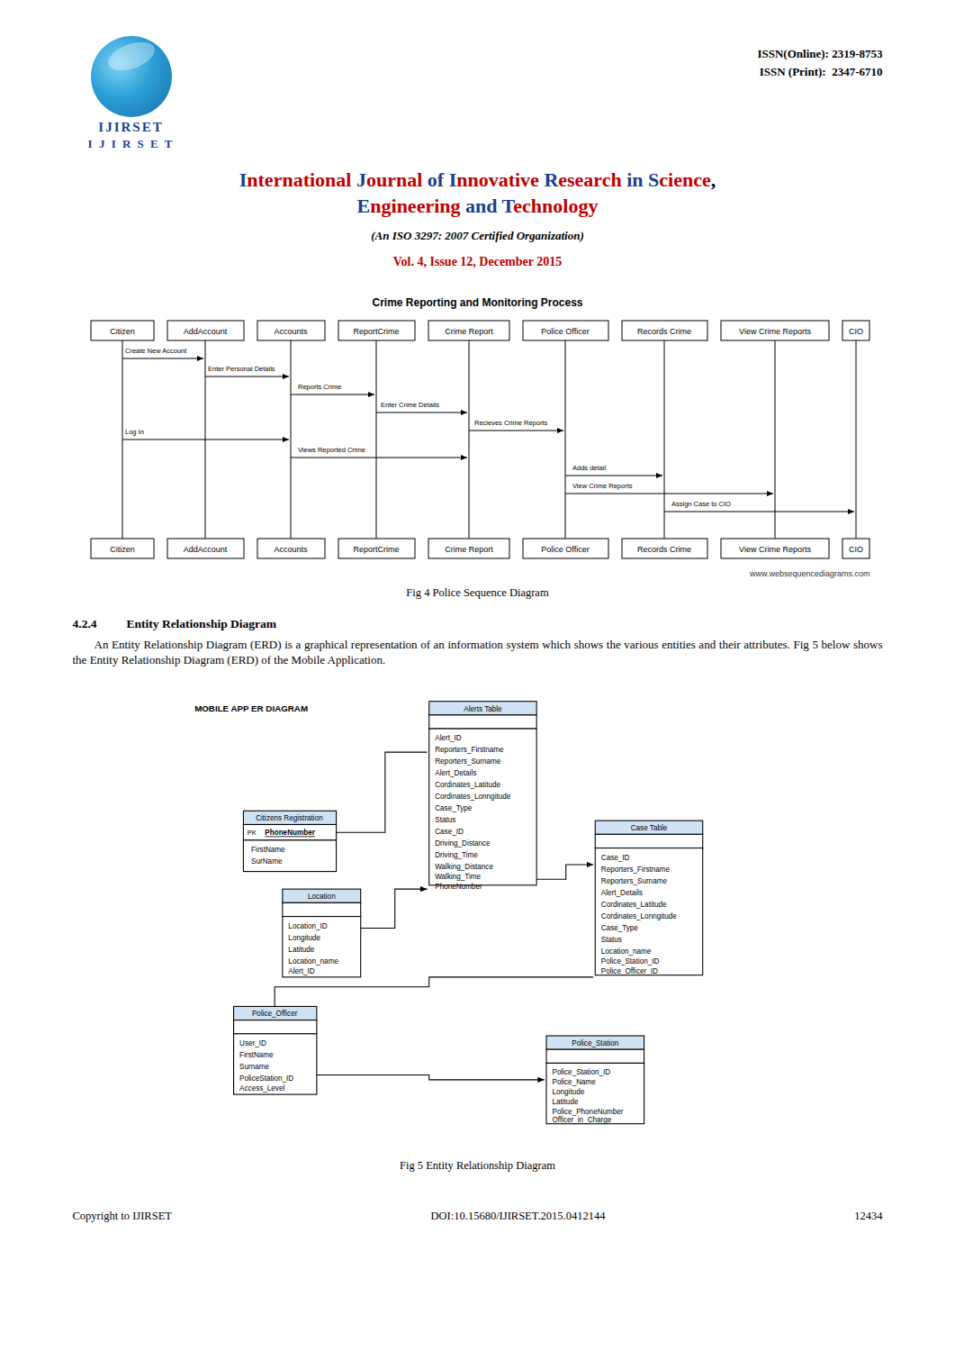IJIRSET
I J I R S E T
ISSN(Online): 2319-8753
ISSN (Print): 2347-6710
International Journal of Innovative Research in Science,
Engineering and Technology
(An ISO 3297: 2007 Certified Organization)
Vol. 4, Issue 12, December 2015
Crime Reporting and Monitoring Process
Citizen AddAccount Accounts ReportCrime Crime Report Police Officer Records Crime View Crime Reports CIO Create New Account Enter Personal Details Reports Crime Enter Crime Details Recieves Crime Reports Log In Views Reported Crime Adds detail View Crime Reports Assign Case to CIO Citizen AddAccount Accounts ReportCrime Crime Report Police Officer Records Crime View Crime Reports CIO
www.websequencediagrams.com
Fig 4 Police Sequence Diagram
4.2.4 Entity Relationship Diagram
An Entity Relationship Diagram (ERD) is a graphical representation of an information system which shows the various entities and their attributes. Fig 5 below shows the Entity Relationship Diagram (ERD) of the Mobile Application.
MOBILE APP ER DIAGRAM Alerts Table Alert_ID Reporters_Firstname Reporters_Surname Alert_Details Cordinates_Latitude Cordinates_Lonngitude Case_Type Status Case_ID Driving_Distance Driving_Time Walking_Distance Walking_Time PhoneNumber Citizens Registration PK PhoneNumber FirstName SurName Case Table Case_ID Reporters_Firstname Reporters_Surname Alert_Details Cordinates_Latitude Cordinates_Lonngitude Case_Type Status Location_name Police_Station_ID Police_Officer_ID Location Location_ID Longitude Latitude Location_name Alert_ID Police_Officer User_ID FirstName Surname PoliceStation_ID Access_Level Police_Station Police_Station_ID Police_Name Longitude Latitude Police_PhoneNumber Officer_in_Charge
Fig 5 Entity Relationship Diagram
Copyright to IJIRSET
DOI:10.15680/IJIRSET.2015.0412144
12434